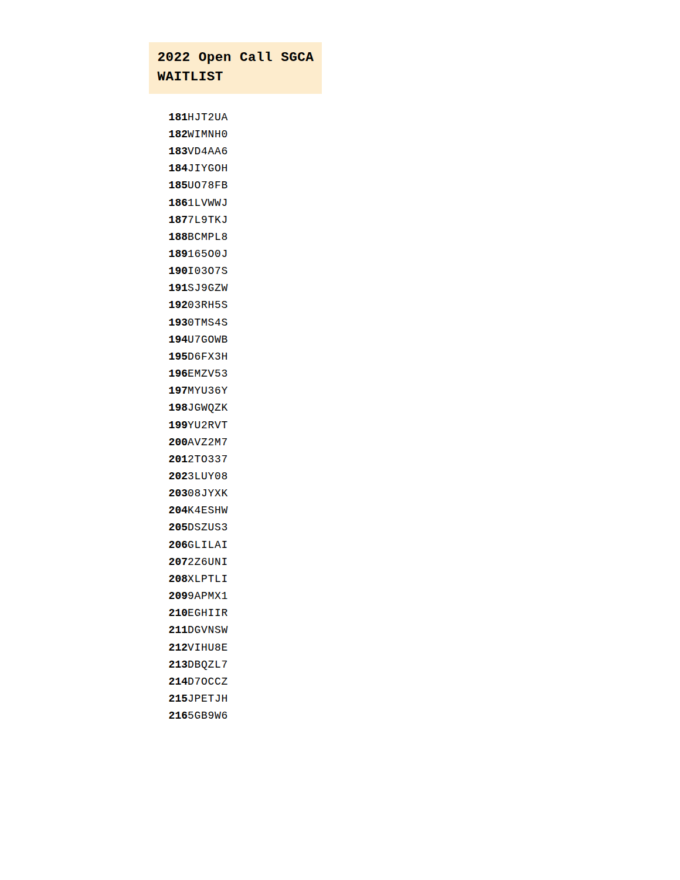2022 Open Call SGCA
WAITLIST
| 181 | HJT2UA |
| 182 | WIMNH0 |
| 183 | VD4AA6 |
| 184 | JIYGOH |
| 185 | UO78FB |
| 186 | 1LVWWJ |
| 187 | 7L9TKJ |
| 188 | BCMPL8 |
| 189 | 165O0J |
| 190 | I03O7S |
| 191 | SJ9GZW |
| 192 | 03RH5S |
| 193 | 0TMS4S |
| 194 | U7GOWB |
| 195 | D6FX3H |
| 196 | EMZV53 |
| 197 | MYU36Y |
| 198 | JGWQZK |
| 199 | YU2RVT |
| 200 | AVZ2M7 |
| 201 | 2TO337 |
| 202 | 3LUY08 |
| 203 | 08JYXK |
| 204 | K4ESHW |
| 205 | DSZUS3 |
| 206 | GLILAI |
| 207 | 2Z6UNI |
| 208 | XLPTLI |
| 209 | 9APMX1 |
| 210 | EGHIIR |
| 211 | DGVNSW |
| 212 | VIHU8E |
| 213 | DBQZL7 |
| 214 | D7OCCZ |
| 215 | JPETJH |
| 216 | 5GB9W6 |